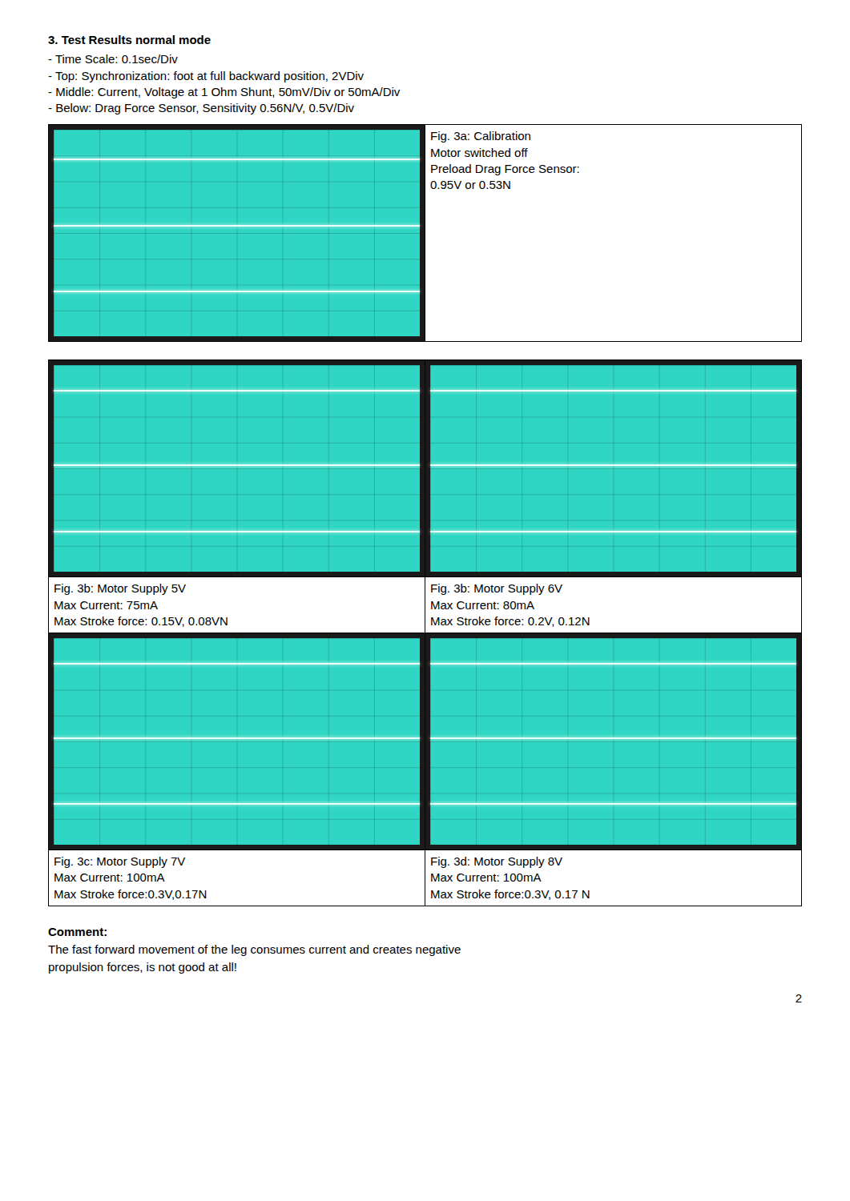3. Test Results normal mode
- Time Scale: 0.1sec/Div
- Top: Synchronization: foot at full backward position, 2VDiv
- Middle: Current, Voltage at 1 Ohm Shunt, 50mV/Div or 50mA/Div
- Below: Drag Force Sensor, Sensitivity 0.56N/V, 0.5V/Div
| | Fig. 3a: Calibration Motor switched off Preload Drag Force Sensor: 0.95V or 0.53N |
| Fig. 3b: Motor Supply 5V Max Current: 75mA Max Stroke force: 0.15V, 0.08VN | Fig. 3b: Motor Supply 6V Max Current: 80mA Max Stroke force: 0.2V, 0.12N |
| Fig. 3c: Motor Supply 7V Max Current: 100mA Max Stroke force:0.3V,0.17N | Fig. 3d: Motor Supply 8V Max Current: 100mA Max Stroke force:0.3V, 0.17 N |
Comment:
The fast forward movement of the leg consumes current and creates negative
propulsion forces, is not good at all!
2